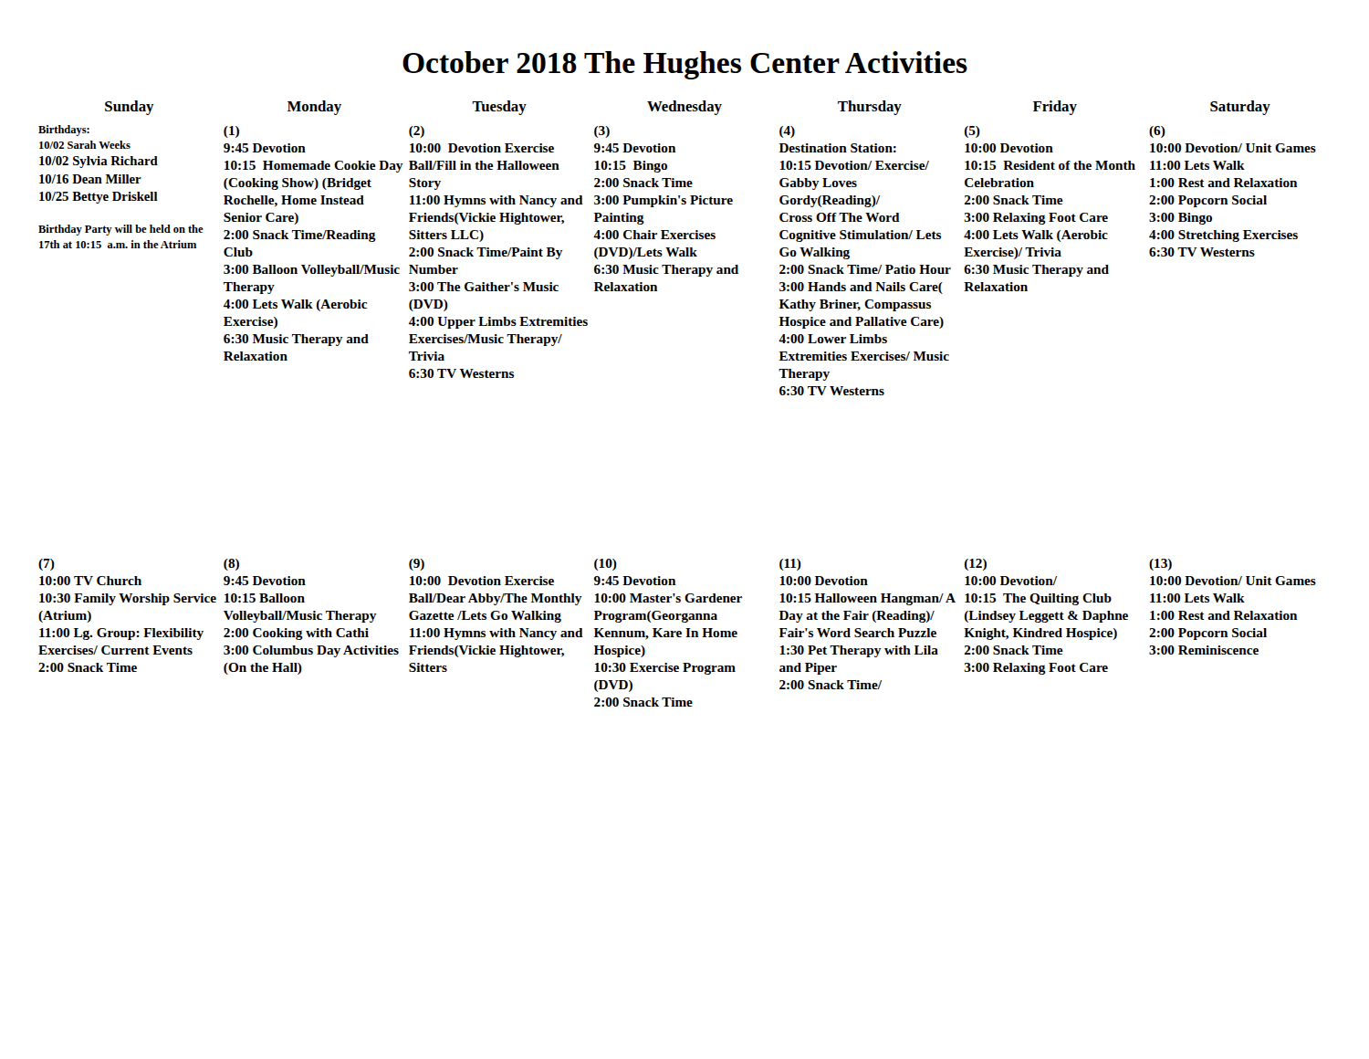October 2018 The Hughes Center Activities
| Sunday | Monday | Tuesday | Wednesday | Thursday | Friday | Saturday |
| --- | --- | --- | --- | --- | --- | --- |
| Birthdays: 10/02 Sarah Weeks 10/02 Sylvia Richard 10/16 Dean Miller 10/25 Bettye Driskell Birthday Party will be held on the 17th at 10:15 a.m. in the Atrium | (1) 9:45 Devotion 10:15 Homemade Cookie Day (Cooking Show) (Bridget Rochelle, Home Instead Senior Care) 2:00 Snack Time/Reading Club 3:00 Balloon Volleyball/Music Therapy 4:00 Lets Walk (Aerobic Exercise) 6:30 Music Therapy and Relaxation | (2) 10:00 Devotion Exercise Ball/Fill in the Halloween Story 11:00 Hymns with Nancy and Friends(Vickie Hightower, Sitters LLC) 2:00 Snack Time/Paint By Number 3:00 The Gaither's Music (DVD) 4:00 Upper Limbs Extremities Exercises/Music Therapy/ Trivia 6:30 TV Westerns | (3) 9:45 Devotion 10:15 Bingo 2:00 Snack Time 3:00 Pumpkin's Picture Painting 4:00 Chair Exercises (DVD)/Lets Walk 6:30 Music Therapy and Relaxation | (4) Destination Station: 10:15 Devotion/ Exercise/ Gabby Loves Gordy(Reading)/ Cross Off The Word Cognitive Stimulation/ Lets Go Walking 2:00 Snack Time/ Patio Hour 3:00 Hands and Nails Care( Kathy Briner, Compassus Hospice and Pallative Care) 4:00 Lower Limbs Extremities Exercises/ Music Therapy 6:30 TV Westerns | (5) 10:00 Devotion 10:15 Resident of the Month Celebration 2:00 Snack Time 3:00 Relaxing Foot Care 4:00 Lets Walk (Aerobic Exercise)/ Trivia 6:30 Music Therapy and Relaxation | (6) 10:00 Devotion/ Unit Games 11:00 Lets Walk 1:00 Rest and Relaxation 2:00 Popcorn Social 3:00 Bingo 4:00 Stretching Exercises 6:30 TV Westerns |
| (7) 10:00 TV Church 10:30 Family Worship Service (Atrium) 11:00 Lg. Group: Flexibility Exercises/ Current Events 2:00 Snack Time | (8) 9:45 Devotion 10:15 Balloon Volleyball/Music Therapy 2:00 Cooking with Cathi 3:00 Columbus Day Activities (On the Hall) | (9) 10:00 Devotion Exercise Ball/Dear Abby/The Monthly Gazette /Lets Go Walking 11:00 Hymns with Nancy and Friends(Vickie Hightower, Sitters | (10) 9:45 Devotion 10:00 Master's Gardener Program(Georganna Kennum, Kare In Home Hospice) 10:30 Exercise Program (DVD) 2:00 Snack Time | (11) 10:00 Devotion 10:15 Halloween Hangman/ A Day at the Fair (Reading)/ Fair's Word Search Puzzle 1:30 Pet Therapy with Lila and Piper 2:00 Snack Time/ | (12) 10:00 Devotion/ 10:15 The Quilting Club (Lindsey Leggett & Daphne Knight, Kindred Hospice) 2:00 Snack Time 3:00 Relaxing Foot Care | (13) 10:00 Devotion/ Unit Games 11:00 Lets Walk 1:00 Rest and Relaxation 2:00 Popcorn Social 3:00 Reminiscence |